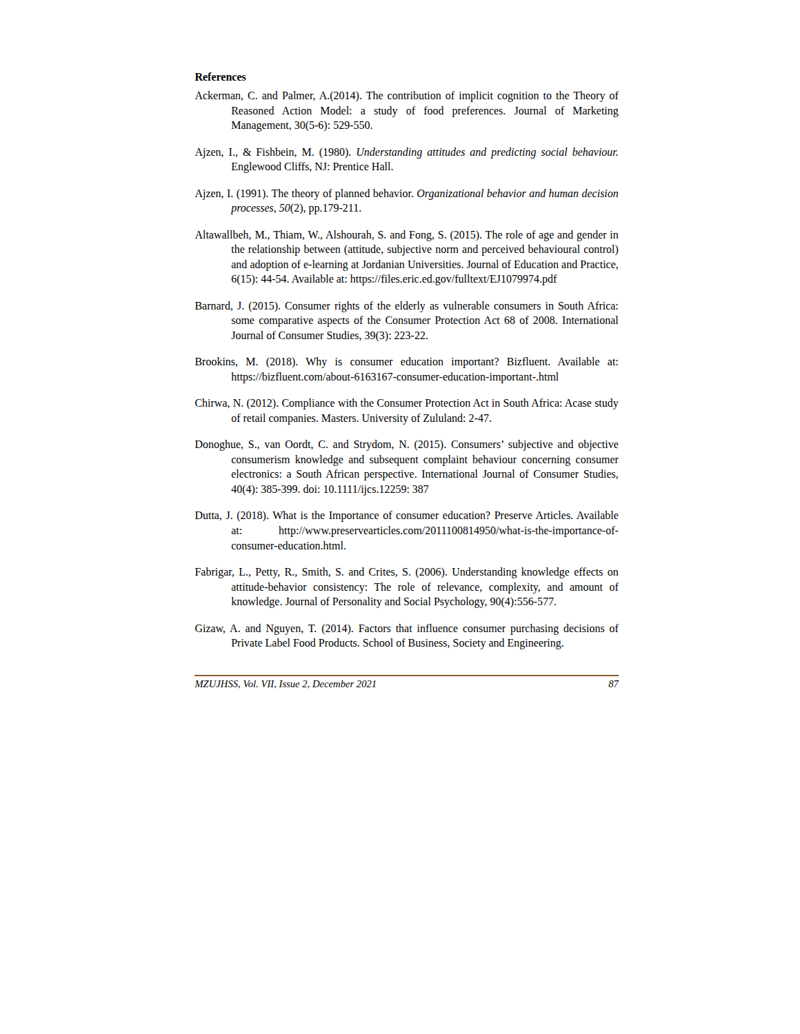References
Ackerman, C. and Palmer, A.(2014). The contribution of implicit cognition to the Theory of Reasoned Action Model: a study of food preferences. Journal of Marketing Management, 30(5-6): 529-550.
Ajzen, I., & Fishbein, M. (1980). Understanding attitudes and predicting social behaviour. Englewood Cliffs, NJ: Prentice Hall.
Ajzen, I. (1991). The theory of planned behavior. Organizational behavior and human decision processes, 50(2), pp.179-211.
Altawallbeh, M., Thiam, W., Alshourah, S. and Fong, S. (2015). The role of age and gender in the relationship between (attitude, subjective norm and perceived behavioural control) and adoption of e-learning at Jordanian Universities. Journal of Education and Practice, 6(15): 44-54. Available at: https://files.eric.ed.gov/fulltext/EJ1079974.pdf
Barnard, J. (2015). Consumer rights of the elderly as vulnerable consumers in South Africa: some comparative aspects of the Consumer Protection Act 68 of 2008. International Journal of Consumer Studies, 39(3): 223-22.
Brookins, M. (2018). Why is consumer education important? Bizfluent. Available at: https://bizfluent.com/about-6163167-consumer-education-important-.html
Chirwa, N. (2012). Compliance with the Consumer Protection Act in South Africa: Acase study of retail companies. Masters. University of Zululand: 2-47.
Donoghue, S., van Oordt, C. and Strydom, N. (2015). Consumers’ subjective and objective consumerism knowledge and subsequent complaint behaviour concerning consumer electronics: a South African perspective. International Journal of Consumer Studies, 40(4): 385-399. doi: 10.1111/ijcs.12259: 387
Dutta, J. (2018). What is the Importance of consumer education? Preserve Articles. Available at: http://www.preservearticles.com/2011100814950/what-is-the-importance-of-consumer-education.html.
Fabrigar, L., Petty, R., Smith, S. and Crites, S. (2006). Understanding knowledge effects on attitude-behavior consistency: The role of relevance, complexity, and amount of knowledge. Journal of Personality and Social Psychology, 90(4):556-577.
Gizaw, A. and Nguyen, T. (2014). Factors that influence consumer purchasing decisions of Private Label Food Products. School of Business, Society and Engineering.
MZUJHSS, Vol. VII, Issue 2, December 2021 87